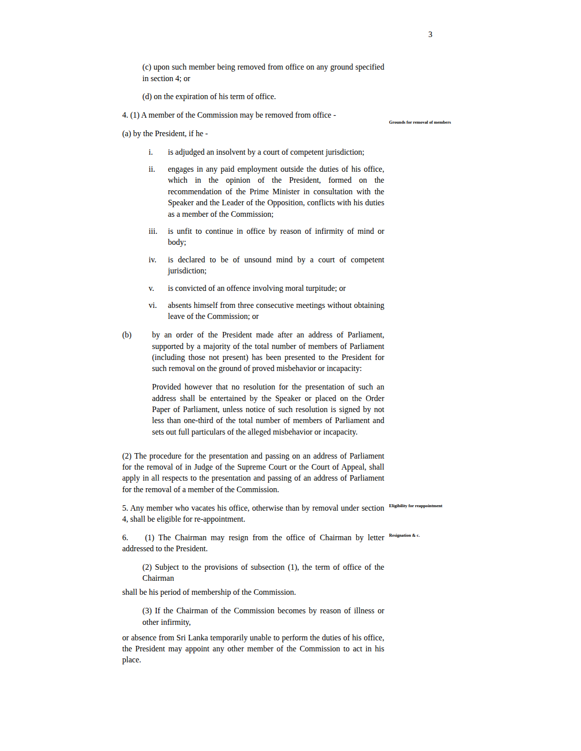3
(c) upon such member being removed from office on any ground specified in section 4; or
(d) on the expiration of his term of office.
Grounds for removal of members
4. (1) A member of the Commission may be removed from office -
(a) by the President, if he -
i. is adjudged an insolvent by a court of competent jurisdiction;
ii. engages in any paid employment outside the duties of his office, which in the opinion of the President, formed on the recommendation of the Prime Minister in consultation with the Speaker and the Leader of the Opposition, conflicts with his duties as a member of the Commission;
iii. is unfit to continue in office by reason of infirmity of mind or body;
iv. is declared to be of unsound mind by a court of competent jurisdiction;
v. is convicted of an offence involving moral turpitude; or
vi. absents himself from three consecutive meetings without obtaining leave of the Commission; or
(b)
by an order of the President made after an address of Parliament, supported by a majority of the total number of members of Parliament (including those not present) has been presented to the President for such removal on the ground of proved misbehavior or incapacity:
Provided however that no resolution for the presentation of such an address shall be entertained by the Speaker or placed on the Order Paper of Parliament, unless notice of such resolution is signed by not less than one-third of the total number of members of Parliament and sets out full particulars of the alleged misbehavior or incapacity.
(2) The procedure for the presentation and passing on an address of Parliament for the removal of in Judge of the Supreme Court or the Court of Appeal, shall apply in all respects to the presentation and passing of an address of Parliament for the removal of a member of the Commission.
Eligibility for reappointment
5. Any member who vacates his office, otherwise than by removal under section 4, shall be eligible for re-appointment.
Resignation & c.
6. (1) The Chairman may resign from the office of Chairman by letter addressed to the President.
(2) Subject to the provisions of subsection (1), the term of office of the Chairman
shall be his period of membership of the Commission.
(3) If the Chairman of the Commission becomes by reason of illness or other infirmity,
or absence from Sri Lanka temporarily unable to perform the duties of his office, the President may appoint any other member of the Commission to act in his place.